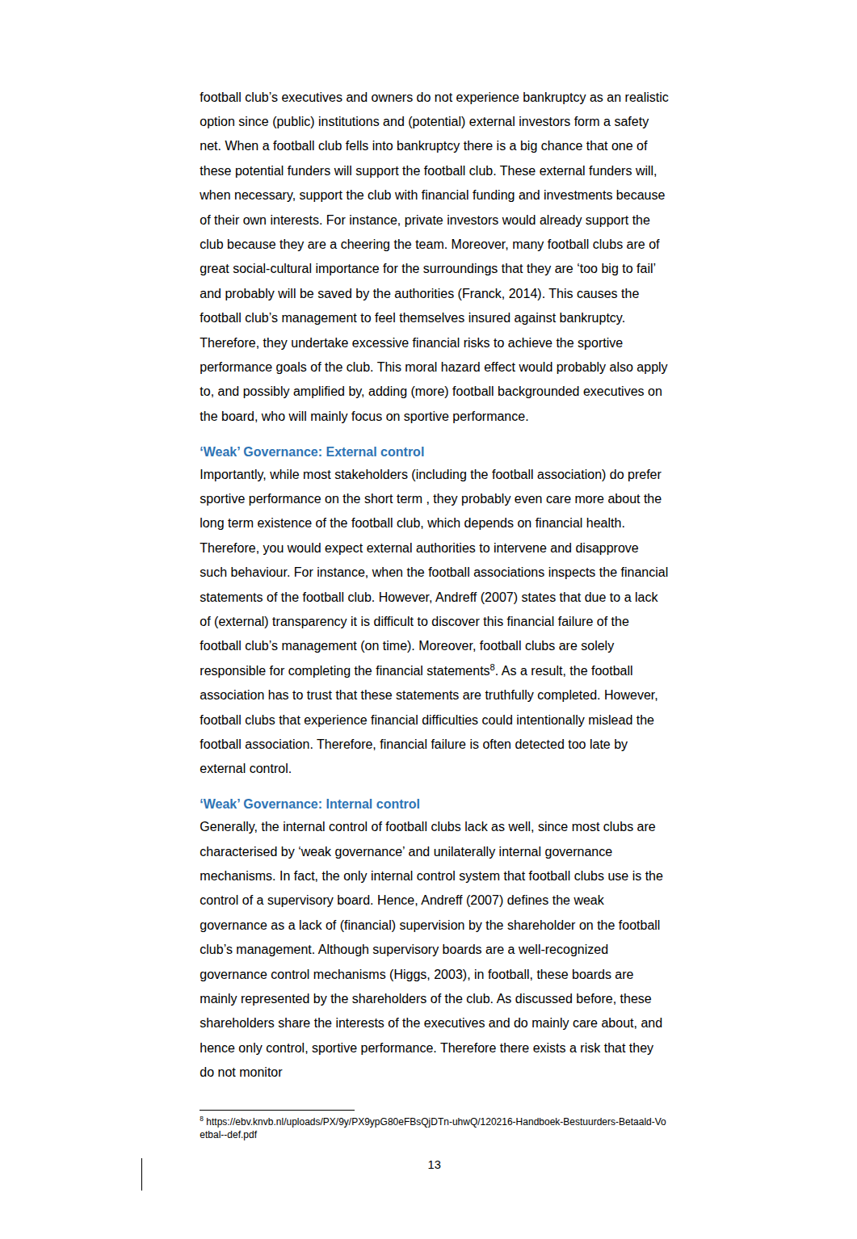football club’s executives and owners do not experience bankruptcy as an realistic option since (public) institutions and (potential) external investors form a safety net. When a football club fells into bankruptcy there is a big chance that one of these potential funders will support the football club. These external funders will, when necessary, support the club with financial funding and investments because of their own interests. For instance, private investors would already support the club because they are a cheering the team. Moreover, many football clubs are of great social-cultural importance for the surroundings that they are ‘too big to fail’ and probably will be saved by the authorities (Franck, 2014). This causes the football club’s management to feel themselves insured against bankruptcy. Therefore, they undertake excessive financial risks to achieve the sportive performance goals of the club. This moral hazard effect would probably also apply to, and possibly amplified by, adding (more) football backgrounded executives on the board, who will mainly focus on sportive performance.
‘Weak’ Governance: External control
Importantly, while most stakeholders (including the football association) do prefer sportive performance on the short term , they probably even care more about the long term existence of the football club, which depends on financial health. Therefore, you would expect external authorities to intervene and disapprove such behaviour. For instance, when the football associations inspects the financial statements of the football club. However, Andreff (2007) states that due to a lack of (external) transparency it is difficult to discover this financial failure of the football club’s management (on time). Moreover, football clubs are solely responsible for completing the financial statements8. As a result, the football association has to trust that these statements are truthfully completed. However, football clubs that experience financial difficulties could intentionally mislead the football association. Therefore, financial failure is often detected too late by external control.
‘Weak’ Governance: Internal control
Generally, the internal control of football clubs lack as well, since most clubs are characterised by ‘weak governance’ and unilaterally internal governance mechanisms. In fact, the only internal control system that football clubs use is the control of a supervisory board. Hence, Andreff (2007) defines the weak governance as a lack of (financial) supervision by the shareholder on the football club’s management. Although supervisory boards are a well-recognized governance control mechanisms (Higgs, 2003), in football, these boards are mainly represented by the shareholders of the club. As discussed before, these shareholders share the interests of the executives and do mainly care about, and hence only control, sportive performance. Therefore there exists a risk that they do not monitor
8 https://ebv.knvb.nl/uploads/PX/9y/PX9ypG80eFBsQjDTn-uhwQ/120216-Handboek-Bestuurders-Betaald-Voetbal--def.pdf
13